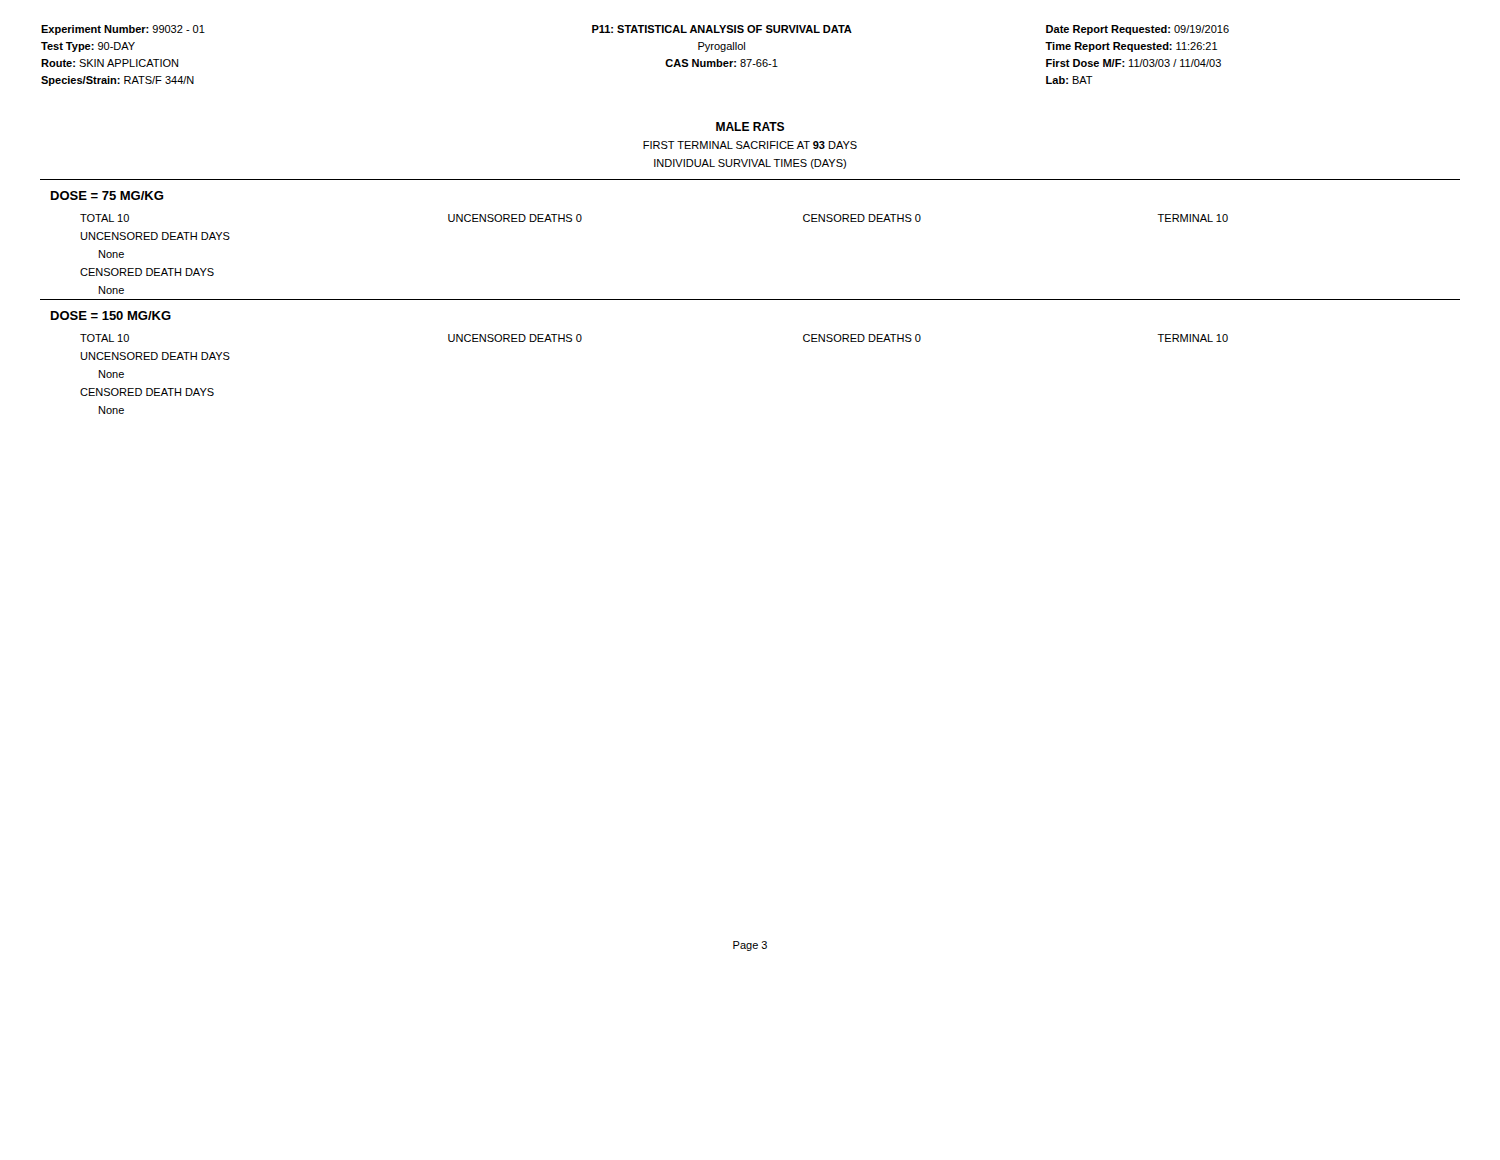| Experiment Number: 99032 - 01 Test Type: 90-DAY Route: SKIN APPLICATION Species/Strain: RATS/F 344/N | P11: STATISTICAL ANALYSIS OF SURVIVAL DATA Pyrogallol CAS Number: 87-66-1 | Date Report Requested: 09/19/2016 Time Report Requested: 11:26:21 First Dose M/F: 11/03/03 / 11/04/03 Lab: BAT |
MALE RATS
FIRST TERMINAL SACRIFICE AT 93 DAYS
INDIVIDUAL SURVIVAL TIMES (DAYS)
DOSE = 75 MG/KG
| TOTAL 10 | UNCENSORED DEATHS 0 | CENSORED DEATHS 0 | TERMINAL 10 |
| UNCENSORED DEATH DAYS |
| None |
| CENSORED DEATH DAYS |
| None |
DOSE = 150 MG/KG
| TOTAL 10 | UNCENSORED DEATHS 0 | CENSORED DEATHS 0 | TERMINAL 10 |
| UNCENSORED DEATH DAYS |
| None |
| CENSORED DEATH DAYS |
| None |
Page 3